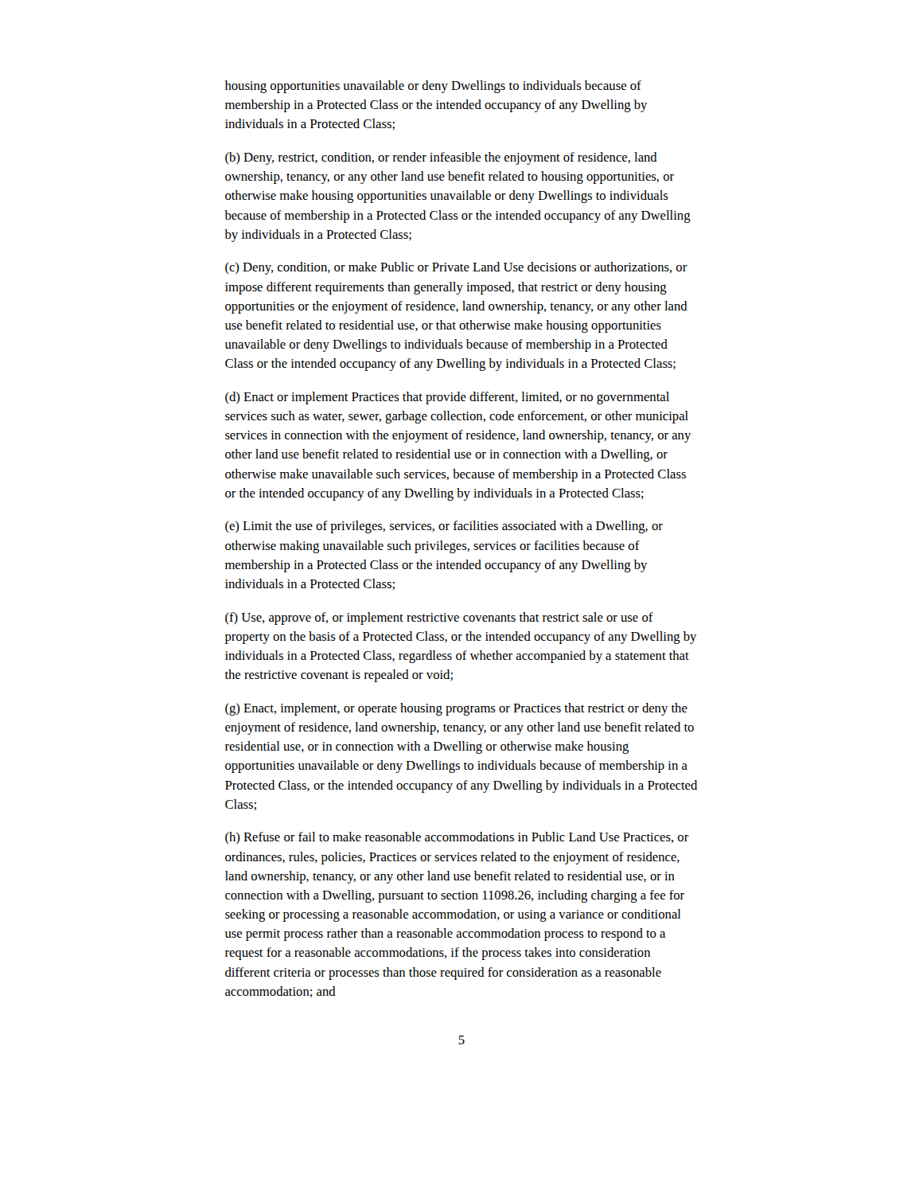housing opportunities unavailable or deny Dwellings to individuals because of membership in a Protected Class or the intended occupancy of any Dwelling by individuals in a Protected Class;
(b) Deny, restrict, condition, or render infeasible the enjoyment of residence, land ownership, tenancy, or any other land use benefit related to housing opportunities, or otherwise make housing opportunities unavailable or deny Dwellings to individuals because of membership in a Protected Class or the intended occupancy of any Dwelling by individuals in a Protected Class;
(c) Deny, condition, or make Public or Private Land Use decisions or authorizations, or impose different requirements than generally imposed, that restrict or deny housing opportunities or the enjoyment of residence, land ownership, tenancy, or any other land use benefit related to residential use, or that otherwise make housing opportunities unavailable or deny Dwellings to individuals because of membership in a Protected Class or the intended occupancy of any Dwelling by individuals in a Protected Class;
(d) Enact or implement Practices that provide different, limited, or no governmental services such as water, sewer, garbage collection, code enforcement, or other municipal services in connection with the enjoyment of residence, land ownership, tenancy, or any other land use benefit related to residential use or in connection with a Dwelling, or otherwise make unavailable such services, because of membership in a Protected Class or the intended occupancy of any Dwelling by individuals in a Protected Class;
(e) Limit the use of privileges, services, or facilities associated with a Dwelling, or otherwise making unavailable such privileges, services or facilities because of membership in a Protected Class or the intended occupancy of any Dwelling by individuals in a Protected Class;
(f) Use, approve of, or implement restrictive covenants that restrict sale or use of property on the basis of a Protected Class, or the intended occupancy of any Dwelling by individuals in a Protected Class, regardless of whether accompanied by a statement that the restrictive covenant is repealed or void;
(g) Enact, implement, or operate housing programs or Practices that restrict or deny the enjoyment of residence, land ownership, tenancy, or any other land use benefit related to residential use, or in connection with a Dwelling or otherwise make housing opportunities unavailable or deny Dwellings to individuals because of membership in a Protected Class, or the intended occupancy of any Dwelling by individuals in a Protected Class;
(h) Refuse or fail to make reasonable accommodations in Public Land Use Practices, or ordinances, rules, policies, Practices or services related to the enjoyment of residence, land ownership, tenancy, or any other land use benefit related to residential use, or in connection with a Dwelling, pursuant to section 11098.26, including charging a fee for seeking or processing a reasonable accommodation, or using a variance or conditional use permit process rather than a reasonable accommodation process to respond to a request for a reasonable accommodations, if the process takes into consideration different criteria or processes than those required for consideration as a reasonable accommodation; and
5